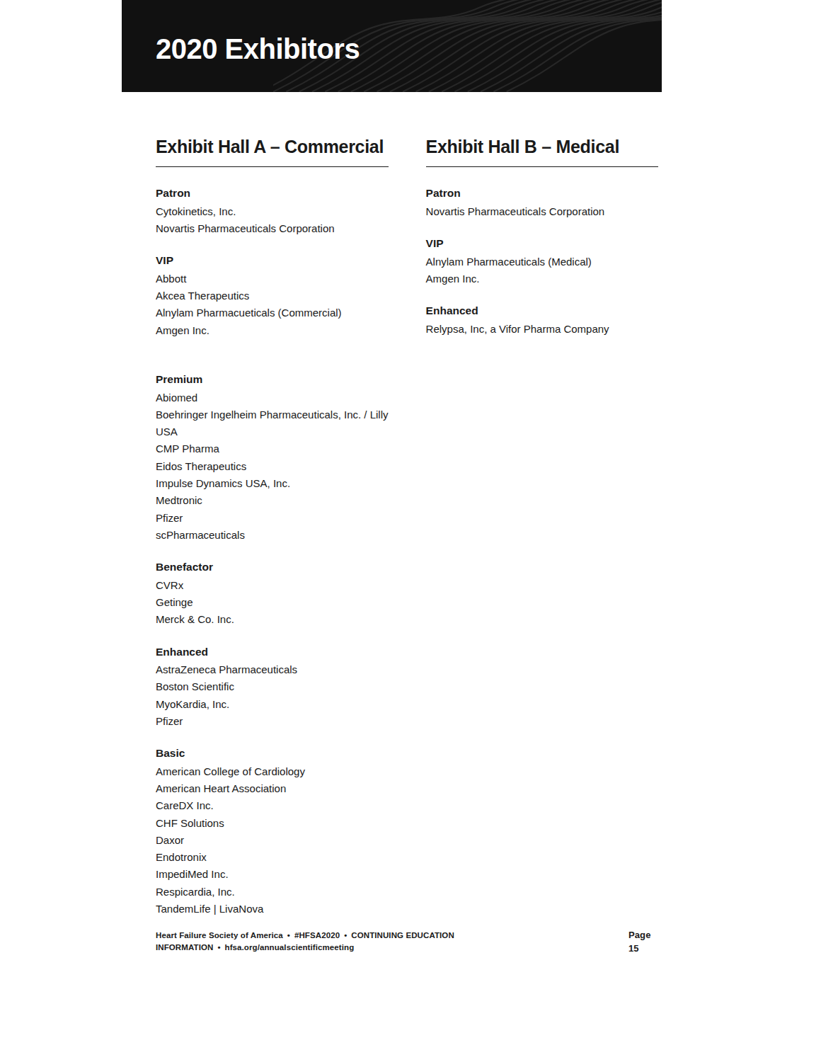2020 Exhibitors
Exhibit Hall A – Commercial
Patron
Cytokinetics, Inc.
Novartis Pharmaceuticals Corporation
VIP
Abbott
Akcea Therapeutics
Alnylam Pharmacueticals (Commercial)
Amgen Inc.
Premium
Abiomed
Boehringer Ingelheim Pharmaceuticals, Inc. / Lilly USA
CMP Pharma
Eidos Therapeutics
Impulse Dynamics USA, Inc.
Medtronic
Pfizer
scPharmaceuticals
Benefactor
CVRx
Getinge
Merck & Co. Inc.
Enhanced
AstraZeneca Pharmaceuticals
Boston Scientific
MyoKardia, Inc.
Pfizer
Basic
American College of Cardiology
American Heart Association
CareDX Inc.
CHF Solutions
Daxor
Endotronix
ImpediMed Inc.
Respicardia, Inc.
TandemLife | LivaNova
Exhibit Hall B – Medical
Patron
Novartis Pharmaceuticals Corporation
VIP
Alnylam Pharmaceuticals (Medical)
Amgen Inc.
Enhanced
Relypsa, Inc, a Vifor Pharma Company
Heart Failure Society of America•#HFSA2020•CONTINUING EDUCATION INFORMATION•hfsa.org/annualscientificmeeting
Page 15